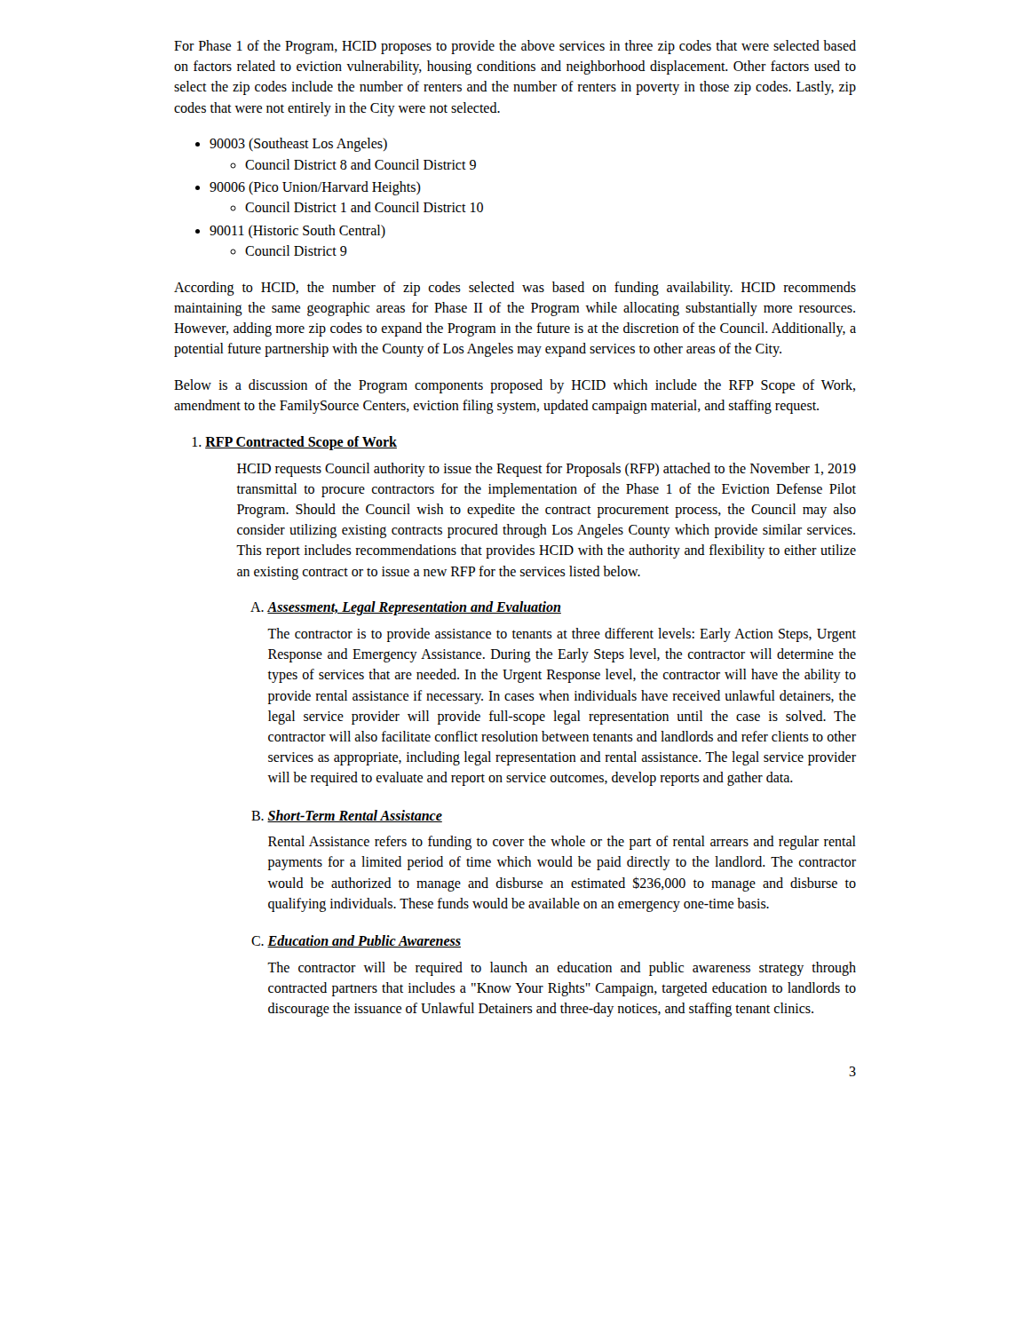For Phase 1 of the Program, HCID proposes to provide the above services in three zip codes that were selected based on factors related to eviction vulnerability, housing conditions and neighborhood displacement. Other factors used to select the zip codes include the number of renters and the number of renters in poverty in those zip codes. Lastly, zip codes that were not entirely in the City were not selected.
90003 (Southeast Los Angeles)
Council District 8 and Council District 9
90006 (Pico Union/Harvard Heights)
Council District 1 and Council District 10
90011 (Historic South Central)
Council District 9
According to HCID, the number of zip codes selected was based on funding availability. HCID recommends maintaining the same geographic areas for Phase II of the Program while allocating substantially more resources. However, adding more zip codes to expand the Program in the future is at the discretion of the Council. Additionally, a potential future partnership with the County of Los Angeles may expand services to other areas of the City.
Below is a discussion of the Program components proposed by HCID which include the RFP Scope of Work, amendment to the FamilySource Centers, eviction filing system, updated campaign material, and staffing request.
RFP Contracted Scope of Work
HCID requests Council authority to issue the Request for Proposals (RFP) attached to the November 1, 2019 transmittal to procure contractors for the implementation of the Phase 1 of the Eviction Defense Pilot Program. Should the Council wish to expedite the contract procurement process, the Council may also consider utilizing existing contracts procured through Los Angeles County which provide similar services. This report includes recommendations that provides HCID with the authority and flexibility to either utilize an existing contract or to issue a new RFP for the services listed below.
Assessment, Legal Representation and Evaluation
The contractor is to provide assistance to tenants at three different levels: Early Action Steps, Urgent Response and Emergency Assistance. During the Early Steps level, the contractor will determine the types of services that are needed. In the Urgent Response level, the contractor will have the ability to provide rental assistance if necessary. In cases when individuals have received unlawful detainers, the legal service provider will provide full-scope legal representation until the case is solved. The contractor will also facilitate conflict resolution between tenants and landlords and refer clients to other services as appropriate, including legal representation and rental assistance. The legal service provider will be required to evaluate and report on service outcomes, develop reports and gather data.
Short-Term Rental Assistance
Rental Assistance refers to funding to cover the whole or the part of rental arrears and regular rental payments for a limited period of time which would be paid directly to the landlord. The contractor would be authorized to manage and disburse an estimated $236,000 to manage and disburse to qualifying individuals. These funds would be available on an emergency one-time basis.
Education and Public Awareness
The contractor will be required to launch an education and public awareness strategy through contracted partners that includes a "Know Your Rights" Campaign, targeted education to landlords to discourage the issuance of Unlawful Detainers and three-day notices, and staffing tenant clinics.
3